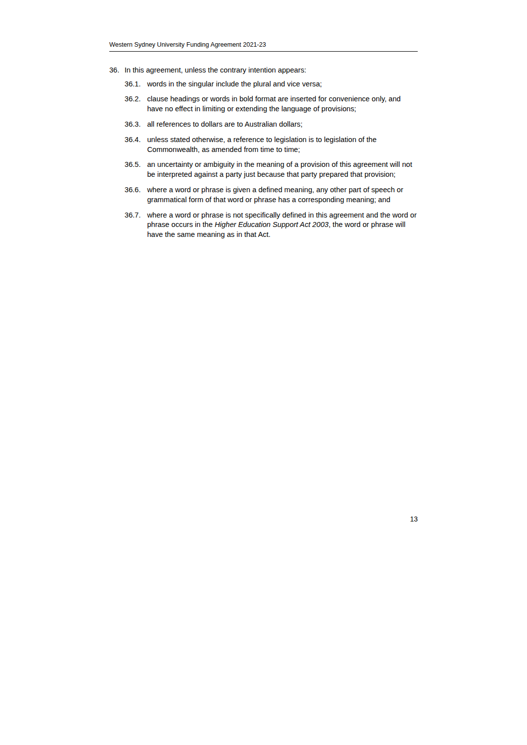Western Sydney University Funding Agreement 2021-23
36. In this agreement, unless the contrary intention appears:
36.1. words in the singular include the plural and vice versa;
36.2. clause headings or words in bold format are inserted for convenience only, and have no effect in limiting or extending the language of provisions;
36.3. all references to dollars are to Australian dollars;
36.4. unless stated otherwise, a reference to legislation is to legislation of the Commonwealth, as amended from time to time;
36.5. an uncertainty or ambiguity in the meaning of a provision of this agreement will not be interpreted against a party just because that party prepared that provision;
36.6. where a word or phrase is given a defined meaning, any other part of speech or grammatical form of that word or phrase has a corresponding meaning; and
36.7. where a word or phrase is not specifically defined in this agreement and the word or phrase occurs in the Higher Education Support Act 2003, the word or phrase will have the same meaning as in that Act.
13